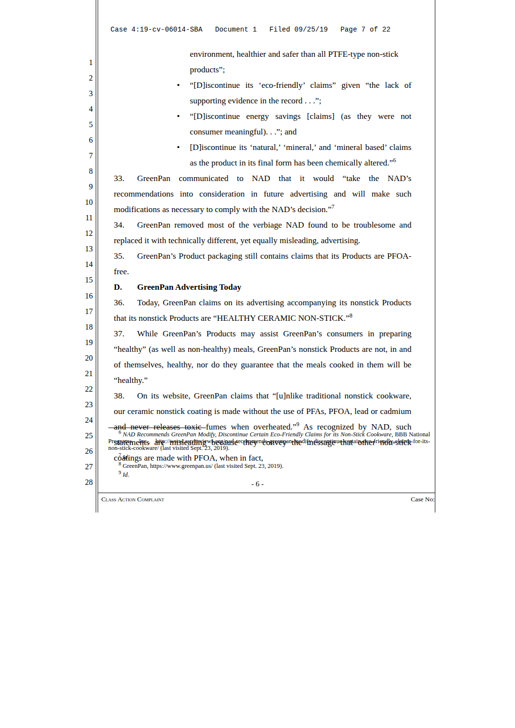Case 4:19-cv-06014-SBA Document 1 Filed 09/25/19 Page 7 of 22
1
2
3
4
5
6
7
8
9
10
11
12
13
14
15
16
17
18
19
20
21
22
23
24
25
26
27
28
environment, healthier and safer than all PTFE-type non-stick products”;
“[D]iscontinue its ‘eco-friendly’ claims” given “the lack of supporting evidence in the record . . .”;
“[D]iscontinue energy savings [claims] (as they were not consumer meaningful). . .”; and
[D]iscontinue its ‘natural,’ ‘mineral,’ and ‘mineral based’ claims as the product in its final form has been chemically altered.”6
33. GreenPan communicated to NAD that it would “take the NAD’s recommendations into consideration in future advertising and will make such modifications as necessary to comply with the NAD’s decision.”7
34. GreenPan removed most of the verbiage NAD found to be troublesome and replaced it with technically different, yet equally misleading, advertising.
35. GreenPan’s Product packaging still contains claims that its Products are PFOA-free.
D. GreenPan Advertising Today
36. Today, GreenPan claims on its advertising accompanying its nonstick Products that its nonstick Products are “HEALTHY CERAMIC NON-STICK.”8
37. While GreenPan’s Products may assist GreenPan’s consumers in preparing “healthy” (as well as non-healthy) meals, GreenPan’s nonstick Products are not, in and of themselves, healthy, nor do they guarantee that the meals cooked in them will be “healthy.”
38. On its website, GreenPan claims that “[u]nlike traditional nonstick cookware, our ceramic nonstick coating is made without the use of PFAs, PFOA, lead or cadmium and never releases toxic fumes when overheated.”9 As recognized by NAD, such statements are misleading because they convey the message that other non-stick coatings are made with PFOA, when in fact,
6 NAD Recommends GreenPan Modify, Discontinue Certain Eco-Friendly Claims for its Non-Stick Cookware, BBB National Programs, Inc., http://www.asrcreviews.org/nad-recommends-greenpan-modify-discontinue-certain-eco-friendly-claims-for-its-non-stick-cookware/ (last visited Sept. 23, 2019).
7 Id.
8 GreenPan, https://www.greenpan.us/ (last visited Sept. 23, 2019).
9 Id.
- 6 -
Class Action Complaint
Case No: